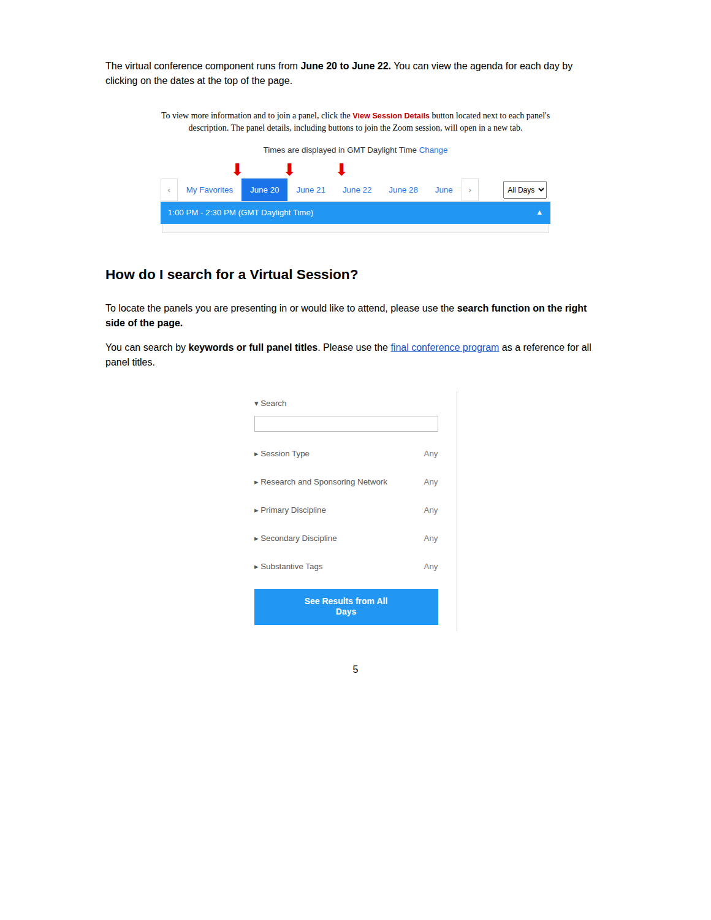The virtual conference component runs from June 20 to June 22. You can view the agenda for each day by clicking on the dates at the top of the page.
To view more information and to join a panel, click the View Session Details button located next to each panel's description. The panel details, including buttons to join the Zoom session, will open in a new tab.
Times are displayed in GMT Daylight Time Change
⬇ ⬇ ⬇
‹
My Favorites
June 20
June 21
June 22
June 28
June
›
All Days
1:00 PM - 2:30 PM (GMT Daylight Time) ▲
How do I search for a Virtual Session?
To locate the panels you are presenting in or would like to attend, please use the search function on the right side of the page.
You can search by keywords or full panel titles. Please use the final conference program as a reference for all panel titles.
▾ Search
▸ Session Type Any
▸ Research and Sponsoring Network Any
▸ Primary Discipline Any
▸ Secondary Discipline Any
▸ Substantive Tags Any
See Results from All
Days
5